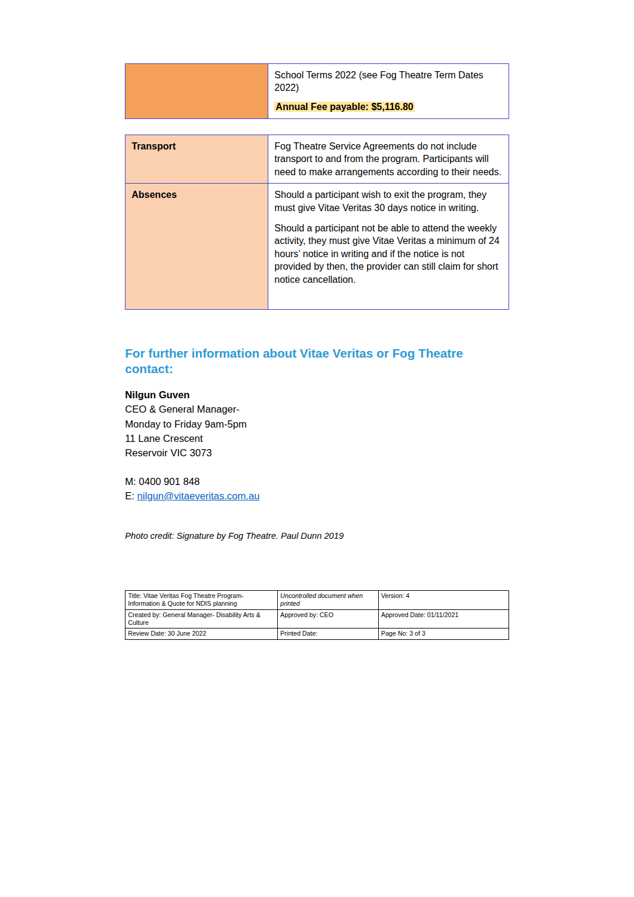| | School Terms 2022 (see Fog Theatre Term Dates 2022) Annual Fee payable: $5,116.80 |
| Transport | Fog Theatre Service Agreements do not include transport to and from the program. Participants will need to make arrangements according to their needs. |
| Absences | Should a participant wish to exit the program, they must give Vitae Veritas 30 days notice in writing. Should a participant not be able to attend the weekly activity, they must give Vitae Veritas a minimum of 24 hours’ notice in writing and if the notice is not provided by then, the provider can still claim for short notice cancellation. |
For further information about Vitae Veritas or Fog Theatre contact:
Nilgun Guven
CEO & General Manager-
Monday to Friday 9am-5pm
11 Lane Crescent
Reservoir VIC 3073
M: 0400 901 848
E: nilgun@vitaeveritas.com.au
Photo credit: Signature by Fog Theatre. Paul Dunn 2019
| Title: Vitae Veritas Fog Theatre Program- Information & Quote for NDIS planning | Uncontrolled document when printed | Version: 4 |
| Created by: General Manager- Disability Arts & Culture | Approved by: CEO | Approved Date: 01/11/2021 |
| Review Date: 30 June 2022 | Printed Date: | Page No: 3 of 3 |